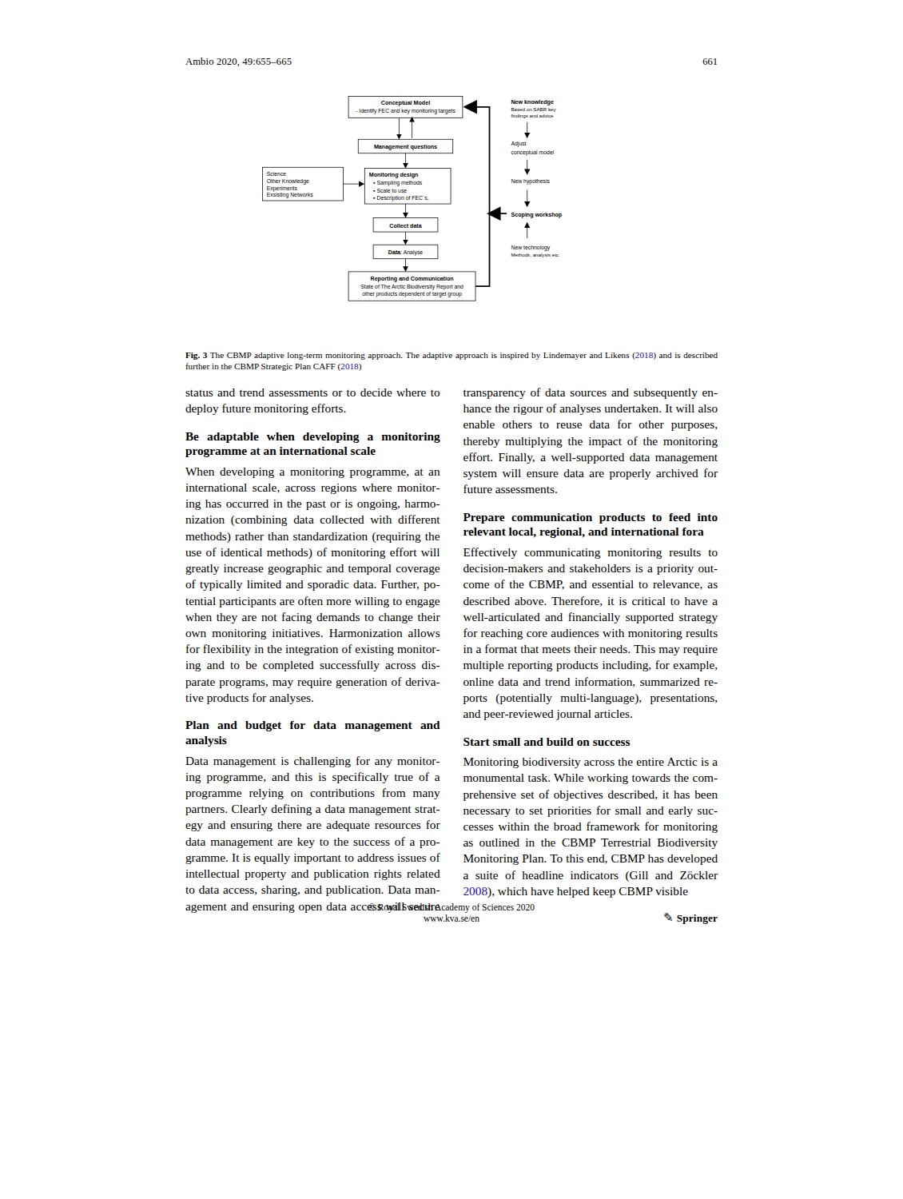Ambio 2020, 49:655–665
661
Conceptual Model - Identify FEC and key monitoring targets Management questions Science Other Knowledge Experiments Exsisting Networks Monitoring design ▪ Sampling methods ▪ Scale to use ▪ Description of FEC´s, Collect data Data: Analyse Reporting and Communication State of The Arctic Biodiversity Report and other products dependent of target group New knowledge Based on SABR key findings and advice Adjust conceptual model New hypothesis Scoping workshop New technology Methods, analysis etc.
Fig. 3 The CBMP adaptive long-term monitoring approach. The adaptive approach is inspired by Lindemayer and Likens (2018) and is described further in the CBMP Strategic Plan CAFF (2018)
status and trend assessments or to decide where to deploy future monitoring efforts.
Be adaptable when developing a monitoring programme at an international scale
When developing a monitoring programme, at an international scale, across regions where monitoring has occurred in the past or is ongoing, harmonization (combining data collected with different methods) rather than standardization (requiring the use of identical methods) of monitoring effort will greatly increase geographic and temporal coverage of typically limited and sporadic data. Further, potential participants are often more willing to engage when they are not facing demands to change their own monitoring initiatives. Harmonization allows for flexibility in the integration of existing monitoring and to be completed successfully across disparate programs, may require generation of derivative products for analyses.
Plan and budget for data management and analysis
Data management is challenging for any monitoring programme, and this is specifically true of a programme relying on contributions from many partners. Clearly defining a data management strategy and ensuring there are adequate resources for data management are key to the success of a programme. It is equally important to address issues of intellectual property and publication rights related to data access, sharing, and publication. Data management and ensuring open data access will secure transparency of data sources and subsequently enhance the rigour of analyses undertaken. It will also enable others to reuse data for other purposes, thereby multiplying the impact of the monitoring effort. Finally, a well-supported data management system will ensure data are properly archived for future assessments.
Prepare communication products to feed into relevant local, regional, and international fora
Effectively communicating monitoring results to decision-makers and stakeholders is a priority outcome of the CBMP, and essential to relevance, as described above. Therefore, it is critical to have a well-articulated and financially supported strategy for reaching core audiences with monitoring results in a format that meets their needs. This may require multiple reporting products including, for example, online data and trend information, summarized reports (potentially multi-language), presentations, and peer-reviewed journal articles.
Start small and build on success
Monitoring biodiversity across the entire Arctic is a monumental task. While working towards the comprehensive set of objectives described, it has been necessary to set priorities for small and early successes within the broad framework for monitoring as outlined in the CBMP Terrestrial Biodiversity Monitoring Plan. To this end, CBMP has developed a suite of headline indicators (Gill and Zöckler 2008), which have helped keep CBMP visible
© Royal Swedish Academy of Sciences 2020
www.kva.se/en
✎Springer